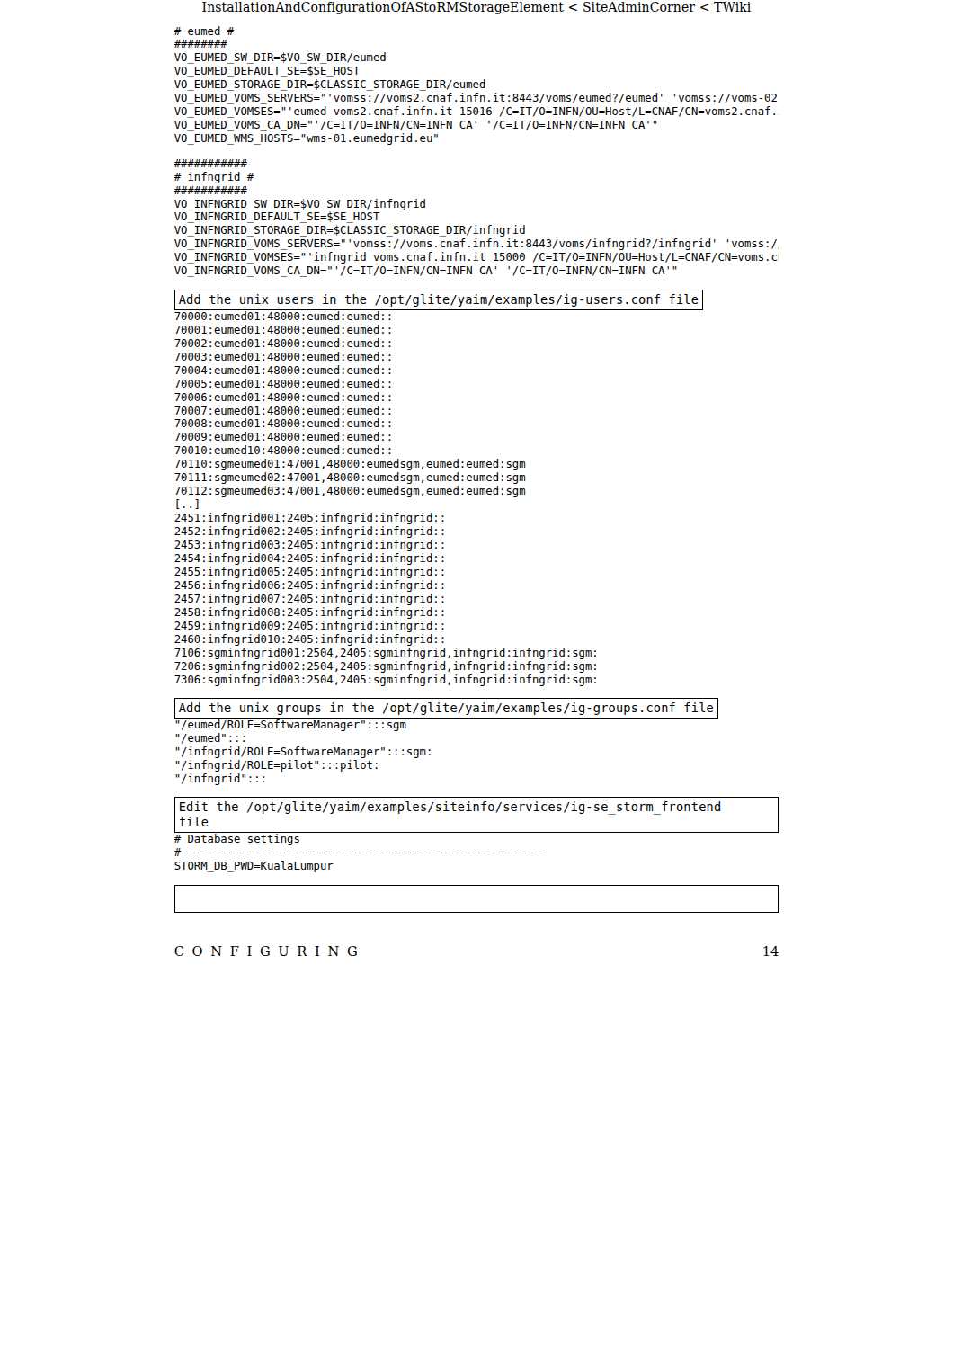InstallationAndConfigurationOfAStoRMStorageElement < SiteAdminCorner < TWiki
# eumed #
########
VO_EUMED_SW_DIR=$VO_SW_DIR/eumed
VO_EUMED_DEFAULT_SE=$SE_HOST
VO_EUMED_STORAGE_DIR=$CLASSIC_STORAGE_DIR/eumed
VO_EUMED_VOMS_SERVERS="'vomss://voms2.cnaf.infn.it:8443/voms/eumed?/eumed' 'vomss://voms-02.pd.in
VO_EUMED_VOMSES="'eumed voms2.cnaf.infn.it 15016 /C=IT/O=INFN/OU=Host/L=CNAF/CN=voms2.cnaf.infn.i
VO_EUMED_VOMS_CA_DN="'/C=IT/O=INFN/CN=INFN CA' '/C=IT/O=INFN/CN=INFN CA'"
VO_EUMED_WMS_HOSTS="wms-01.eumedgrid.eu"
###########
# infngrid #
###########
VO_INFNGRID_SW_DIR=$VO_SW_DIR/infngrid
VO_INFNGRID_DEFAULT_SE=$SE_HOST
VO_INFNGRID_STORAGE_DIR=$CLASSIC_STORAGE_DIR/infngrid
VO_INFNGRID_VOMS_SERVERS="'vomss://voms.cnaf.infn.it:8443/voms/infngrid?/infngrid' 'vomss://voms-
VO_INFNGRID_VOMSES="'infngrid voms.cnaf.infn.it 15000 /C=IT/O=INFN/OU=Host/L=CNAF/CN=voms.cnaf.in
VO_INFNGRID_VOMS_CA_DN="'/C=IT/O=INFN/CN=INFN CA' '/C=IT/O=INFN/CN=INFN CA'"
Add the unix users in the /opt/glite/yaim/examples/ig-users.conf file
70000:eumed01:48000:eumed:eumed::
70001:eumed01:48000:eumed:eumed::
70002:eumed01:48000:eumed:eumed::
70003:eumed01:48000:eumed:eumed::
70004:eumed01:48000:eumed:eumed::
70005:eumed01:48000:eumed:eumed::
70006:eumed01:48000:eumed:eumed::
70007:eumed01:48000:eumed:eumed::
70008:eumed01:48000:eumed:eumed::
70009:eumed01:48000:eumed:eumed::
70010:eumed10:48000:eumed:eumed::
70110:sgmeumed01:47001,48000:eumedsgm,eumed:eumed:sgm
70111:sgmeumed02:47001,48000:eumedsgm,eumed:eumed:sgm
70112:sgmeumed03:47001,48000:eumedsgm,eumed:eumed:sgm
[..]
2451:infngrid001:2405:infngrid:infngrid::
2452:infngrid002:2405:infngrid:infngrid::
2453:infngrid003:2405:infngrid:infngrid::
2454:infngrid004:2405:infngrid:infngrid::
2455:infngrid005:2405:infngrid:infngrid::
2456:infngrid006:2405:infngrid:infngrid::
2457:infngrid007:2405:infngrid:infngrid::
2458:infngrid008:2405:infngrid:infngrid::
2459:infngrid009:2405:infngrid:infngrid::
2460:infngrid010:2405:infngrid:infngrid::
7106:sgminfngrid001:2504,2405:sgminfngrid,infngrid:infngrid:sgm:
7206:sgminfngrid002:2504,2405:sgminfngrid,infngrid:infngrid:sgm:
7306:sgminfngrid003:2504,2405:sgminfngrid,infngrid:infngrid:sgm:
Add the unix groups in the /opt/glite/yaim/examples/ig-groups.conf file
"/eumed/ROLE=SoftwareManager":::sgm
"/eumed":::
"/infngrid/ROLE=SoftwareManager":::sgm:
"/infngrid/ROLE=pilot":::pilot:
"/infngrid":::
Edit the /opt/glite/yaim/examples/siteinfo/services/ig-se_storm_frontend
file
# Database settings
#-------------------------------------------------------
STORM_DB_PWD=KualaLumpur
C O N F I G U R I N G
14